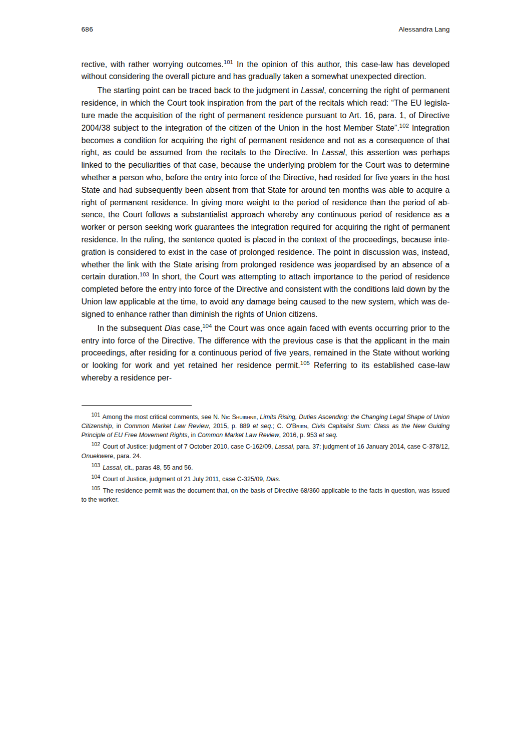686 Alessandra Lang
rective, with rather worrying outcomes.101 In the opinion of this author, this case-law has developed without considering the overall picture and has gradually taken a somewhat unexpected direction.
The starting point can be traced back to the judgment in Lassal, concerning the right of permanent residence, in which the Court took inspiration from the part of the recitals which read: “The EU legislature made the acquisition of the right of permanent residence pursuant to Art. 16, para. 1, of Directive 2004/38 subject to the integration of the citizen of the Union in the host Member State”.102 Integration becomes a condition for acquiring the right of permanent residence and not as a consequence of that right, as could be assumed from the recitals to the Directive. In Lassal, this assertion was perhaps linked to the peculiarities of that case, because the underlying problem for the Court was to determine whether a person who, before the entry into force of the Directive, had resided for five years in the host State and had subsequently been absent from that State for around ten months was able to acquire a right of permanent residence. In giving more weight to the period of residence than the period of absence, the Court follows a substantialist approach whereby any continuous period of residence as a worker or person seeking work guarantees the integration required for acquiring the right of permanent residence. In the ruling, the sentence quoted is placed in the context of the proceedings, because integration is considered to exist in the case of prolonged residence. The point in discussion was, instead, whether the link with the State arising from prolonged residence was jeopardised by an absence of a certain duration.103 In short, the Court was attempting to attach importance to the period of residence completed before the entry into force of the Directive and consistent with the conditions laid down by the Union law applicable at the time, to avoid any damage being caused to the new system, which was designed to enhance rather than diminish the rights of Union citizens.
In the subsequent Dias case,104 the Court was once again faced with events occurring prior to the entry into force of the Directive. The difference with the previous case is that the applicant in the main proceedings, after residing for a continuous period of five years, remained in the State without working or looking for work and yet retained her residence permit.105 Referring to its established case-law whereby a residence per-
101 Among the most critical comments, see N. Nic Shuibhne, Limits Rising, Duties Ascending: the Changing Legal Shape of Union Citizenship, in Common Market Law Review, 2015, p. 889 et seq.; C. O'Brien, Civis Capitalist Sum: Class as the New Guiding Principle of EU Free Movement Rights, in Common Market Law Review, 2016, p. 953 et seq.
102 Court of Justice: judgment of 7 October 2010, case C-162/09, Lassal, para. 37; judgment of 16 January 2014, case C-378/12, Onuekwere, para. 24.
103 Lassal, cit., paras 48, 55 and 56.
104 Court of Justice, judgment of 21 July 2011, case C-325/09, Dias.
105 The residence permit was the document that, on the basis of Directive 68/360 applicable to the facts in question, was issued to the worker.